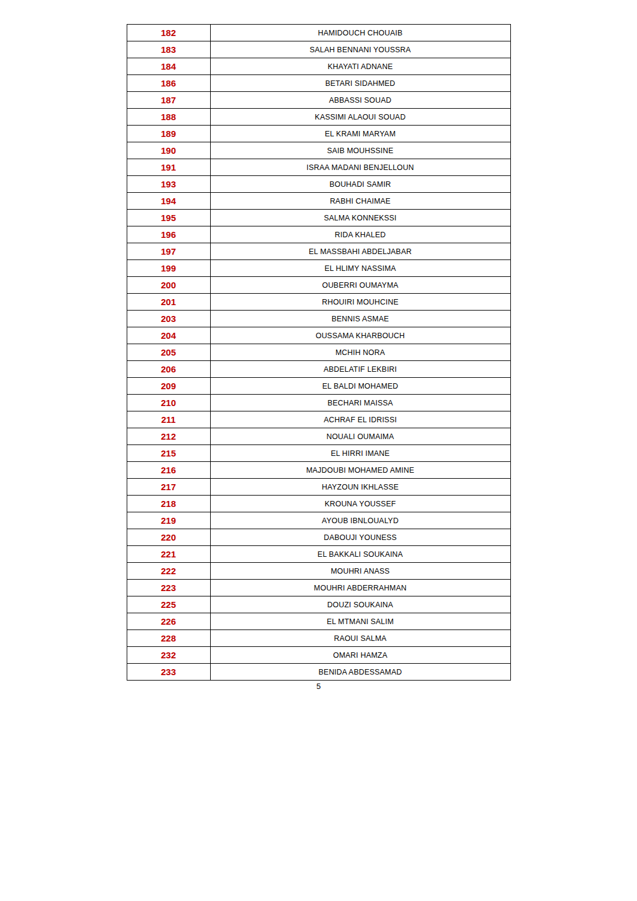| 182 | HAMIDOUCH CHOUAIB |
| 183 | SALAH BENNANI YOUSSRA |
| 184 | KHAYATI ADNANE |
| 186 | BETARI SIDAHMED |
| 187 | ABBASSI SOUAD |
| 188 | KASSIMI ALAOUI SOUAD |
| 189 | EL KRAMI MARYAM |
| 190 | SAIB MOUHSSINE |
| 191 | ISRAA MADANI BENJELLOUN |
| 193 | BOUHADI SAMIR |
| 194 | RABHI CHAIMAE |
| 195 | SALMA KONNEKSSI |
| 196 | RIDA KHALED |
| 197 | EL MASSBAHI ABDELJABAR |
| 199 | EL HLIMY NASSIMA |
| 200 | OUBERRI OUMAYMA |
| 201 | RHOUIRI MOUHCINE |
| 203 | BENNIS ASMAE |
| 204 | OUSSAMA KHARBOUCH |
| 205 | MCHIH NORA |
| 206 | ABDELATIF LEKBIRI |
| 209 | EL BALDI MOHAMED |
| 210 | BECHARI MAISSA |
| 211 | ACHRAF EL IDRISSI |
| 212 | NOUALI OUMAIMA |
| 215 | EL HIRRI IMANE |
| 216 | MAJDOUBI MOHAMED AMINE |
| 217 | HAYZOUN IKHLASSE |
| 218 | KROUNA YOUSSEF |
| 219 | AYOUB IBNLOUALYD |
| 220 | DABOUJI YOUNESS |
| 221 | EL BAKKALI SOUKAINA |
| 222 | MOUHRI ANASS |
| 223 | MOUHRI ABDERRAHMAN |
| 225 | DOUZI SOUKAINA |
| 226 | EL MTMANI SALIM |
| 228 | RAOUI SALMA |
| 232 | OMARI HAMZA |
| 233 | BENIDA ABDESSAMAD |
5